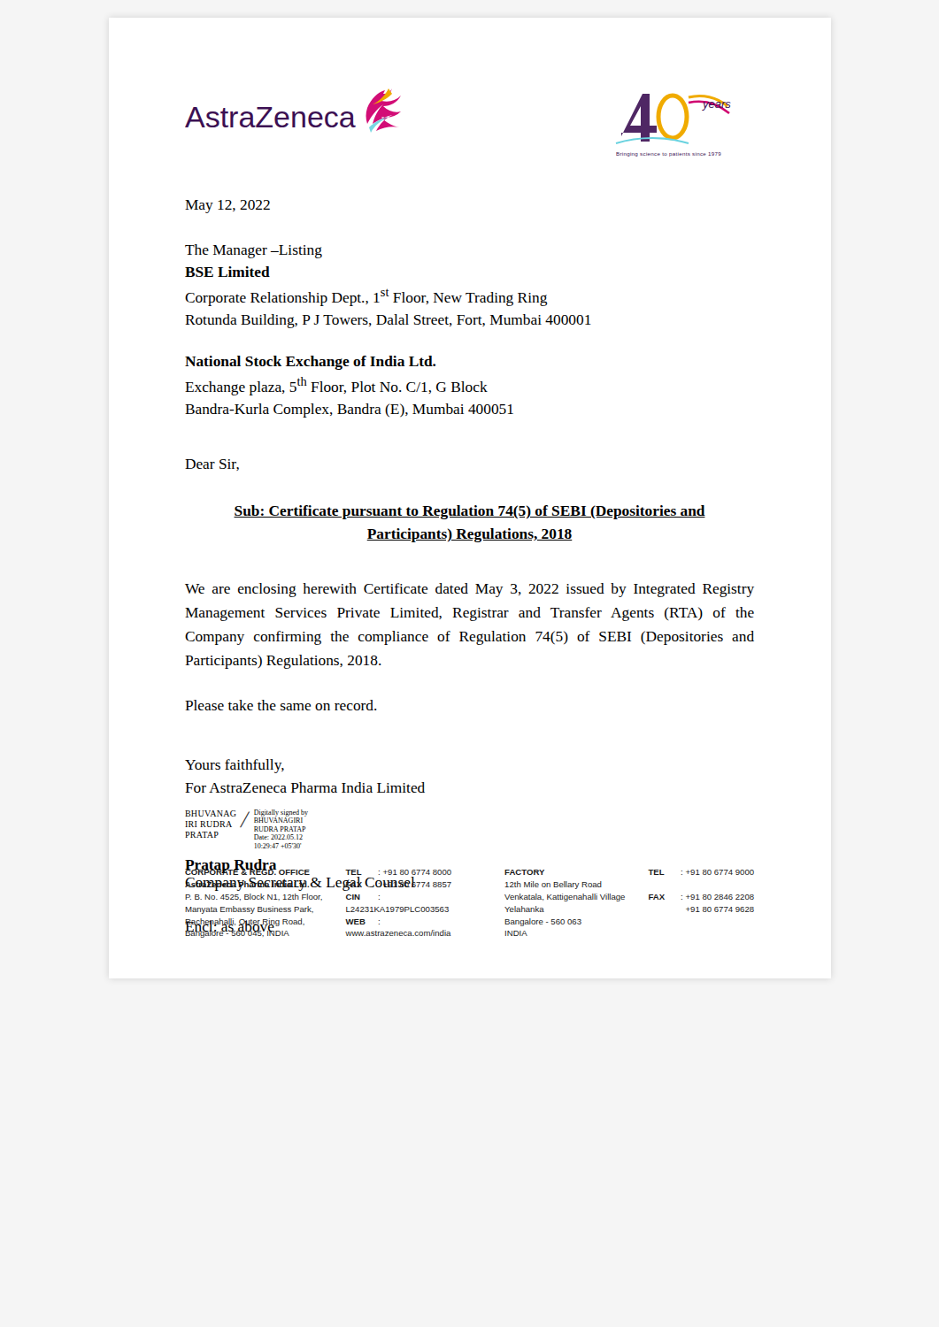AstraZeneca
years Bringing science to patients since 1979
May 12, 2022
The Manager –Listing
BSE Limited
Corporate Relationship Dept., 1st Floor, New Trading Ring
Rotunda Building, P J Towers, Dalal Street, Fort, Mumbai 400001
National Stock Exchange of India Ltd.
Exchange plaza, 5th Floor, Plot No. C/1, G Block
Bandra-Kurla Complex, Bandra (E), Mumbai 400051
Dear Sir,
Sub: Certificate pursuant to Regulation 74(5) of SEBI (Depositories and Participants) Regulations, 2018
We are enclosing herewith Certificate dated May 3, 2022 issued by Integrated Registry Management Services Private Limited, Registrar and Transfer Agents (RTA) of the Company confirming the compliance of Regulation 74(5) of SEBI (Depositories and Participants) Regulations, 2018.
Please take the same on record.
Yours faithfully,
For AstraZeneca Pharma India Limited
BHUVANAG
IRI RUDRA
PRATAP
/
Digitally signed by
BHUVANAGIRI
RUDRA PRATAP
Date: 2022.05.12
10:29:47 +05'30'
Pratap Rudra
Company Secretary & Legal Counsel
Encl: as above
CORPORATE & REGD. OFFICE
AstraZeneca Pharma India Ltd.
P. B. No. 4525, Block N1, 12th Floor,
Manyata Embassy Business Park,
Rachenahalli, Outer Ring Road,
Bangalore - 560 045, INDIA
TEL : +91 80 6774 8000
FAX : +91 80 6774 8857
CIN : L24231KA1979PLC003563
WEB : www.astrazeneca.com/india
FACTORY
12th Mile on Bellary Road
Venkatala, Kattigenahalli Village
Yelahanka
Bangalore - 560 063
INDIA
TEL : +91 80 6774 9000
FAX : +91 80 2846 2208
+91 80 6774 9628